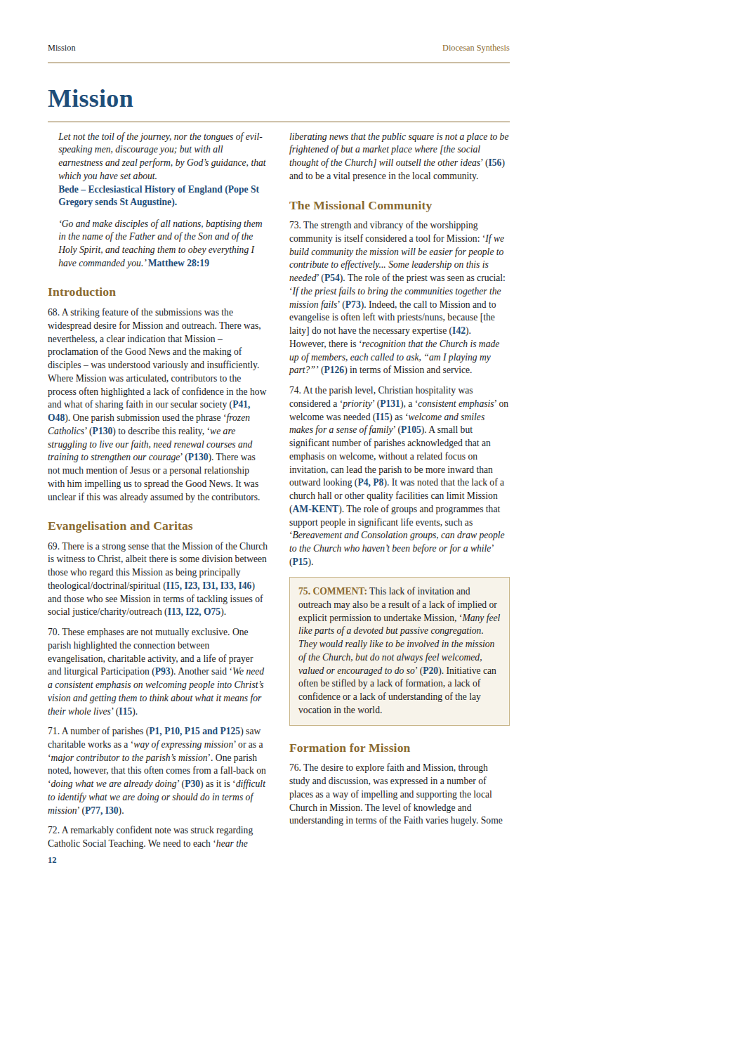Mission
Diocesan Synthesis
Mission
Let not the toil of the journey, nor the tongues of evil-speaking men, discourage you; but with all earnestness and zeal perform, by God’s guidance, that which you have set about. Bede – Ecclesiastical History of England (Pope St Gregory sends St Augustine).
‘Go and make disciples of all nations, baptising them in the name of the Father and of the Son and of the Holy Spirit, and teaching them to obey everything I have commanded you.’ Matthew 28:19
Introduction
68. A striking feature of the submissions was the widespread desire for Mission and outreach. There was, nevertheless, a clear indication that Mission – proclamation of the Good News and the making of disciples – was understood variously and insufficiently. Where Mission was articulated, contributors to the process often highlighted a lack of confidence in the how and what of sharing faith in our secular society (P41, O48). One parish submission used the phrase ‘frozen Catholics’ (P130) to describe this reality, ‘we are struggling to live our faith, need renewal courses and training to strengthen our courage’ (P130). There was not much mention of Jesus or a personal relationship with him impelling us to spread the Good News. It was unclear if this was already assumed by the contributors.
Evangelisation and Caritas
69. There is a strong sense that the Mission of the Church is witness to Christ, albeit there is some division between those who regard this Mission as being principally theological/doctrinal/spiritual (I15, I23, I31, I33, I46) and those who see Mission in terms of tackling issues of social justice/charity/outreach (I13, I22, O75).
70. These emphases are not mutually exclusive. One parish highlighted the connection between evangelisation, charitable activity, and a life of prayer and liturgical Participation (P93). Another said ‘We need a consistent emphasis on welcoming people into Christ’s vision and getting them to think about what it means for their whole lives’ (I15).
71. A number of parishes (P1, P10, P15 and P125) saw charitable works as a ‘way of expressing mission’ or as a ‘major contributor to the parish’s mission’. One parish noted, however, that this often comes from a fall-back on ‘doing what we are already doing’ (P30) as it is ‘difficult to identify what we are doing or should do in terms of mission’ (P77, I30).
72. A remarkably confident note was struck regarding Catholic Social Teaching. We need to each ‘hear the liberating news that the public square is not a place to be frightened of but a market place where [the social thought of the Church] will outsell the other ideas’ (I56) and to be a vital presence in the local community.
The Missional Community
73. The strength and vibrancy of the worshipping community is itself considered a tool for Mission: ‘If we build community the mission will be easier for people to contribute to effectively... Some leadership on this is needed’ (P54). The role of the priest was seen as crucial: ‘If the priest fails to bring the communities together the mission fails’ (P73). Indeed, the call to Mission and to evangelise is often left with priests/nuns, because [the laity] do not have the necessary expertise (I42). However, there is ‘recognition that the Church is made up of members, each called to ask, “am I playing my part?”’ (P126) in terms of Mission and service.
74. At the parish level, Christian hospitality was considered a ‘priority’ (P131), a ‘consistent emphasis’ on welcome was needed (I15) as ‘welcome and smiles makes for a sense of family’ (P105). A small but significant number of parishes acknowledged that an emphasis on welcome, without a related focus on invitation, can lead the parish to be more inward than outward looking (P4, P8). It was noted that the lack of a church hall or other quality facilities can limit Mission (AM-KENT). The role of groups and programmes that support people in significant life events, such as ‘Bereavement and Consolation groups, can draw people to the Church who haven’t been before or for a while’ (P15).
75. COMMENT: This lack of invitation and outreach may also be a result of a lack of implied or explicit permission to undertake Mission, ‘Many feel like parts of a devoted but passive congregation. They would really like to be involved in the mission of the Church, but do not always feel welcomed, valued or encouraged to do so’ (P20). Initiative can often be stifled by a lack of formation, a lack of confidence or a lack of understanding of the lay vocation in the world.
Formation for Mission
76. The desire to explore faith and Mission, through study and discussion, was expressed in a number of places as a way of impelling and supporting the local Church in Mission. The level of knowledge and understanding in terms of the Faith varies hugely. Some
12